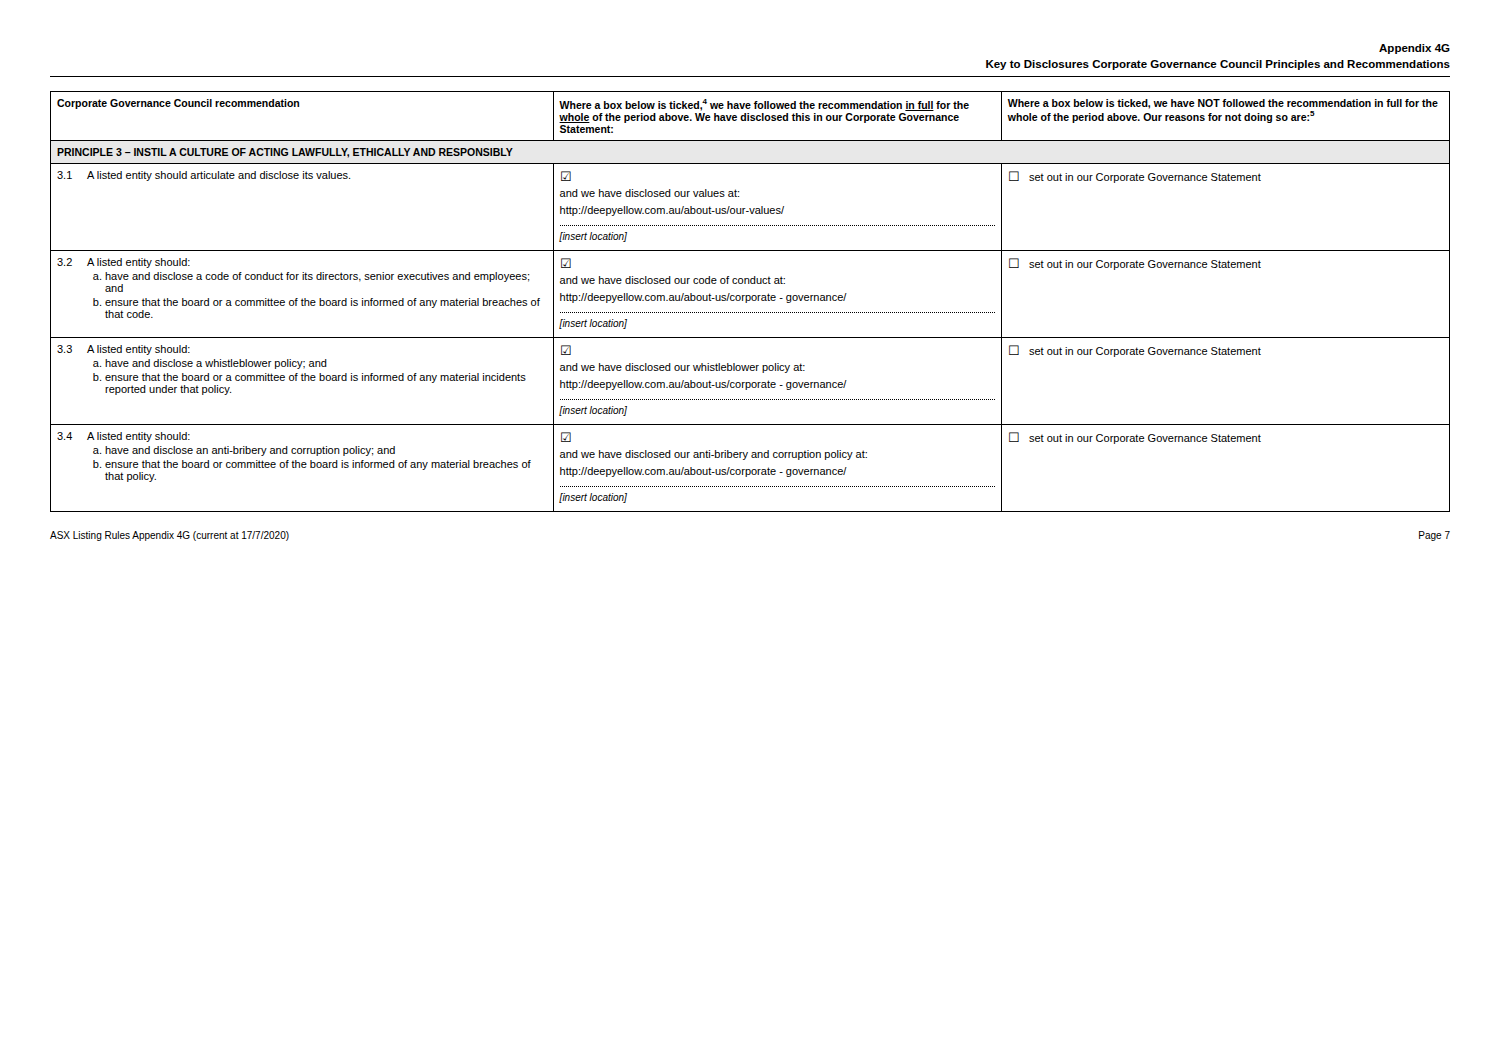Appendix 4G
Key to Disclosures Corporate Governance Council Principles and Recommendations
| Corporate Governance Council recommendation | Where a box below is ticked, 4 we have followed the recommendation in full for the whole of the period above. We have disclosed this in our Corporate Governance Statement: | Where a box below is ticked, we have NOT followed the recommendation in full for the whole of the period above. Our reasons for not doing so are: 5 |
| --- | --- | --- |
| PRINCIPLE 3 – INSTIL A CULTURE OF ACTING LAWFULLY, ETHICALLY AND RESPONSIBLY |
| 3.1 A listed entity should articulate and disclose its values. | ☑ and we have disclosed our values at: http://deepyellow.com.au/about-us/our-values/ [insert location] | ☐ set out in our Corporate Governance Statement |
| 3.2 A listed entity should: have and disclose a code of conduct for its directors, senior executives and employees; and ensure that the board or a committee of the board is informed of any material breaches of that code. | ☑ and we have disclosed our code of conduct at: http://deepyellow.com.au/about-us/corporate - governance/ [insert location] | ☐ set out in our Corporate Governance Statement |
| 3.3 A listed entity should: have and disclose a whistleblower policy; and ensure that the board or a committee of the board is informed of any material incidents reported under that policy. | ☑ and we have disclosed our whistleblower policy at: http://deepyellow.com.au/about-us/corporate - governance/ [insert location] | ☐ set out in our Corporate Governance Statement |
| 3.4 A listed entity should: have and disclose an anti-bribery and corruption policy; and ensure that the board or committee of the board is informed of any material breaches of that policy. | ☑ and we have disclosed our anti-bribery and corruption policy at: http://deepyellow.com.au/about-us/corporate - governance/ [insert location] | ☐ set out in our Corporate Governance Statement |
ASX Listing Rules Appendix 4G (current at 17/7/2020)
Page 7